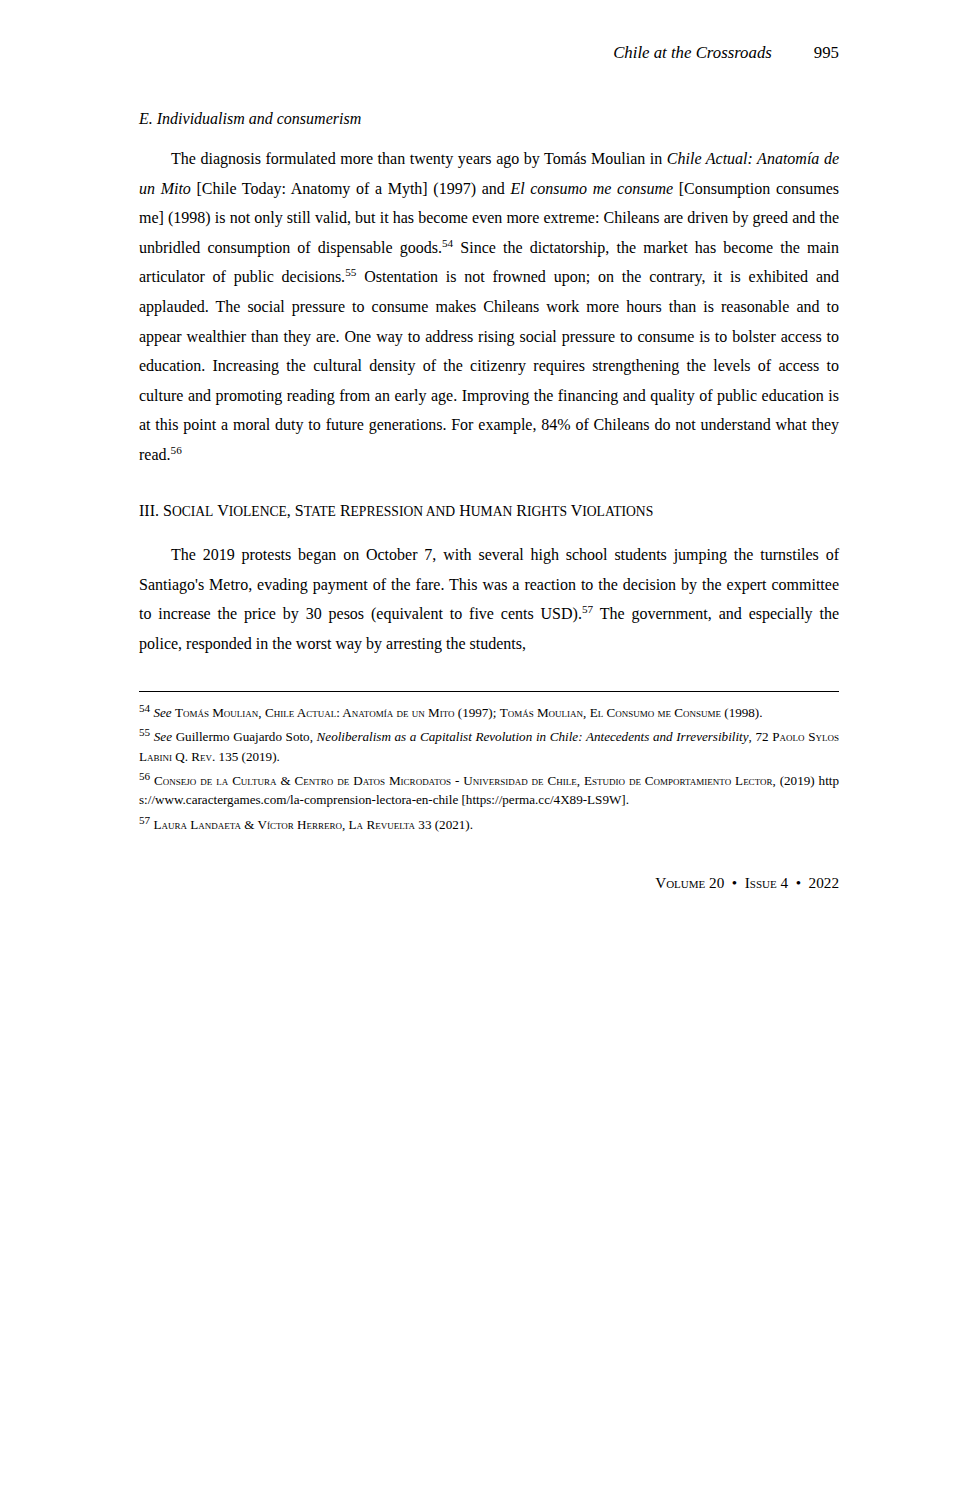Chile at the Crossroads 995
E. Individualism and consumerism
The diagnosis formulated more than twenty years ago by Tomás Moulian in Chile Actual: Anatomía de un Mito [Chile Today: Anatomy of a Myth] (1997) and El consumo me consume [Consumption consumes me] (1998) is not only still valid, but it has become even more extreme: Chileans are driven by greed and the unbridled consumption of dispensable goods.54 Since the dictatorship, the market has become the main articulator of public decisions.55 Ostentation is not frowned upon; on the contrary, it is exhibited and applauded. The social pressure to consume makes Chileans work more hours than is reasonable and to appear wealthier than they are. One way to address rising social pressure to consume is to bolster access to education. Increasing the cultural density of the citizenry requires strengthening the levels of access to culture and promoting reading from an early age. Improving the financing and quality of public education is at this point a moral duty to future generations. For example, 84% of Chileans do not understand what they read.56
III. SOCIAL VIOLENCE, STATE REPRESSION AND HUMAN RIGHTS VIOLATIONS
The 2019 protests began on October 7, with several high school students jumping the turnstiles of Santiago's Metro, evading payment of the fare. This was a reaction to the decision by the expert committee to increase the price by 30 pesos (equivalent to five cents USD).57 The government, and especially the police, responded in the worst way by arresting the students,
54 See Tomás Moulian, Chile Actual: Anatomía de un Mito (1997); Tomás Moulian, El Consumo me Consume (1998).
55 See Guillermo Guajardo Soto, Neoliberalism as a Capitalist Revolution in Chile: Antecedents and Irreversibility, 72 Paolo Sylos Labini Q. Rev. 135 (2019).
56 Consejo de la Cultura & Centro de Datos Microdatos - Universidad de Chile, Estudio de Comportamiento Lector, (2019) https://www.caractergames.com/la-comprension-lectora-en-chile [https://perma.cc/4X89-LS9W].
57 Laura Landaeta & Víctor Herrero, La Revuelta 33 (2021).
Volume 20 • Issue 4 • 2022